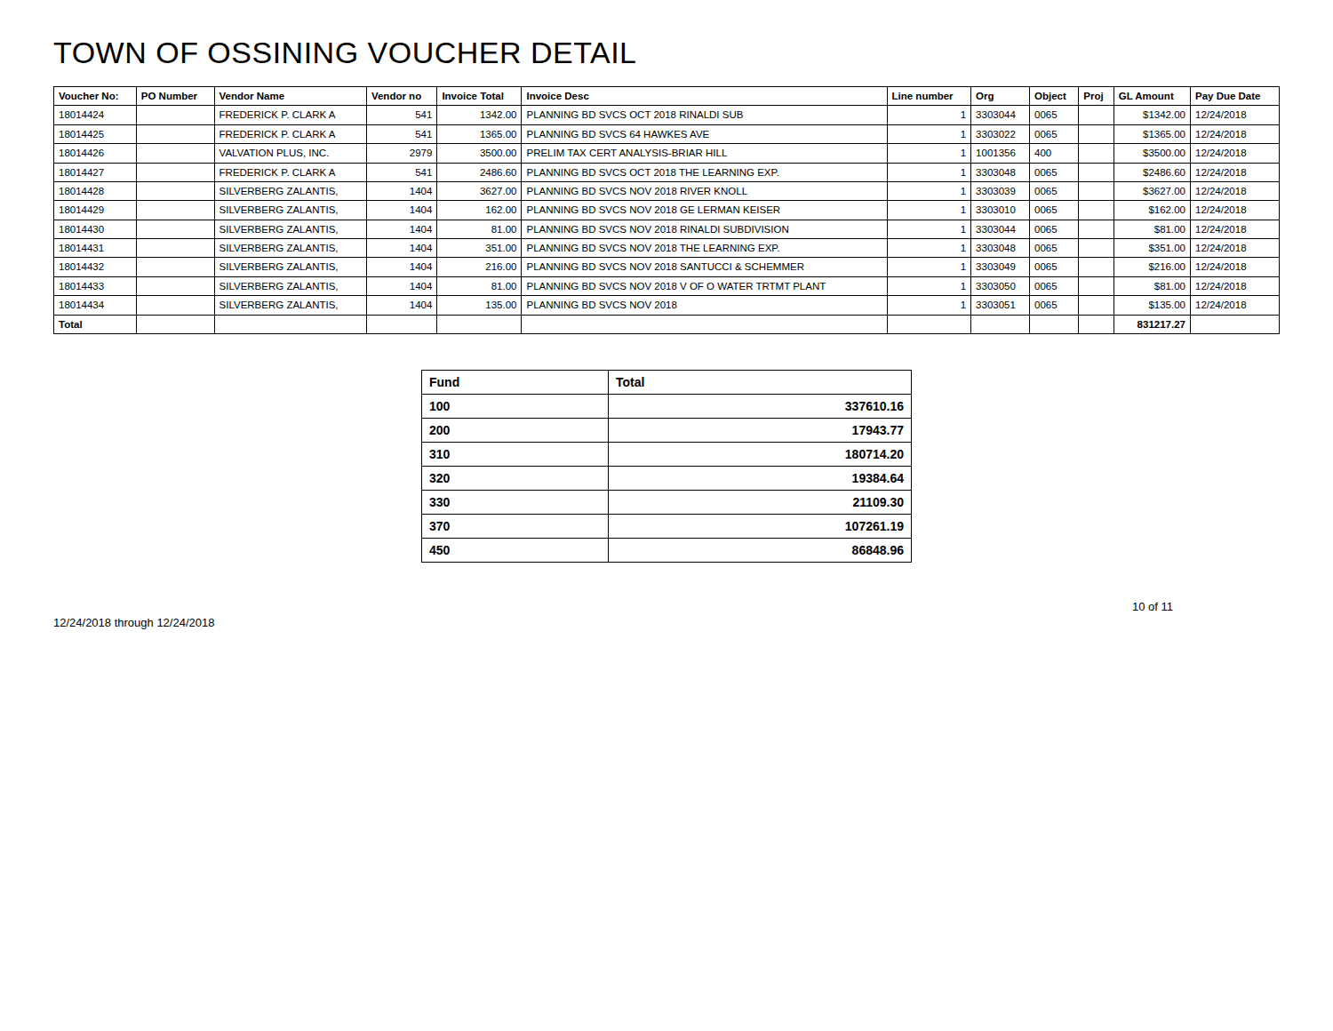TOWN OF OSSINING VOUCHER DETAIL
| Voucher No: | PO Number | Vendor Name | Vendor no | Invoice Total | Invoice Desc | Line number | Org | Object | Proj | GL Amount | Pay Due Date |
| --- | --- | --- | --- | --- | --- | --- | --- | --- | --- | --- | --- |
| 18014424 | | FREDERICK P. CLARK A | 541 | 1342.00 | PLANNING BD SVCS OCT 2018 RINALDI SUB | 1 | 3303044 | 0065 | | $1342.00 | 12/24/2018 |
| 18014425 | | FREDERICK P. CLARK A | 541 | 1365.00 | PLANNING BD SVCS 64 HAWKES AVE | 1 | 3303022 | 0065 | | $1365.00 | 12/24/2018 |
| 18014426 | | VALVATION PLUS, INC. | 2979 | 3500.00 | PRELIM TAX CERT ANALYSIS-BRIAR HILL | 1 | 1001356 | 400 | | $3500.00 | 12/24/2018 |
| 18014427 | | FREDERICK P. CLARK A | 541 | 2486.60 | PLANNING BD SVCS OCT 2018 THE LEARNING EXP. | 1 | 3303048 | 0065 | | $2486.60 | 12/24/2018 |
| 18014428 | | SILVERBERG ZALANTIS, | 1404 | 3627.00 | PLANNING BD SVCS NOV 2018 RIVER KNOLL | 1 | 3303039 | 0065 | | $3627.00 | 12/24/2018 |
| 18014429 | | SILVERBERG ZALANTIS, | 1404 | 162.00 | PLANNING BD SVCS NOV 2018 GE LERMAN KEISER | 1 | 3303010 | 0065 | | $162.00 | 12/24/2018 |
| 18014430 | | SILVERBERG ZALANTIS, | 1404 | 81.00 | PLANNING BD SVCS NOV 2018 RINALDI SUBDIVISION | 1 | 3303044 | 0065 | | $81.00 | 12/24/2018 |
| 18014431 | | SILVERBERG ZALANTIS, | 1404 | 351.00 | PLANNING BD SVCS NOV 2018 THE LEARNING EXP. | 1 | 3303048 | 0065 | | $351.00 | 12/24/2018 |
| 18014432 | | SILVERBERG ZALANTIS, | 1404 | 216.00 | PLANNING BD SVCS NOV 2018 SANTUCCI & SCHEMMER | 1 | 3303049 | 0065 | | $216.00 | 12/24/2018 |
| 18014433 | | SILVERBERG ZALANTIS, | 1404 | 81.00 | PLANNING BD SVCS NOV 2018 V OF O WATER TRTMT PLANT | 1 | 3303050 | 0065 | | $81.00 | 12/24/2018 |
| 18014434 | | SILVERBERG ZALANTIS, | 1404 | 135.00 | PLANNING BD SVCS NOV 2018 | 1 | 3303051 | 0065 | | $135.00 | 12/24/2018 |
| Total | | | | | | | | | | 831217.27 | |
| Fund | Total |
| --- | --- |
| 100 | 337610.16 |
| 200 | 17943.77 |
| 310 | 180714.20 |
| 320 | 19384.64 |
| 330 | 21109.30 |
| 370 | 107261.19 |
| 450 | 86848.96 |
10 of 11 12/24/2018 through 12/24/2018